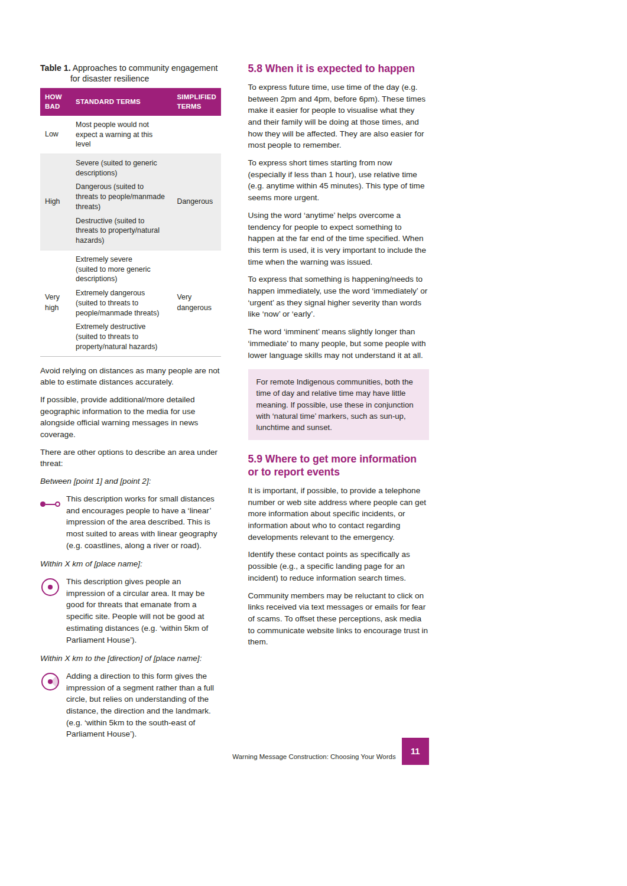Table 1. Approaches to community engagement for disaster resilience
| How bad | Standard terms | Simplified terms |
| --- | --- | --- |
| Low | Most people would not expect a warning at this level | |
| High | Severe (suited to generic descriptions) Dangerous (suited to threats to people/manmade threats) Destructive (suited to threats to property/natural hazards) | Dangerous |
| Very high | Extremely severe (suited to more generic descriptions) Extremely dangerous (suited to threats to people/manmade threats) Extremely destructive (suited to threats to property/natural hazards) | Very dangerous |
Avoid relying on distances as many people are not able to estimate distances accurately.
If possible, provide additional/more detailed geographic information to the media for use alongside official warning messages in news coverage.
There are other options to describe an area under threat:
Between [point 1] and [point 2]:
This description works for small distances and encourages people to have a ‘linear’ impression of the area described. This is most suited to areas with linear geography (e.g. coastlines, along a river or road).
Within X km of [place name]:
This description gives people an impression of a circular area. It may be good for threats that emanate from a specific site. People will not be good at estimating distances (e.g. ‘within 5km of Parliament House’).
Within X km to the [direction] of [place name]:
Adding a direction to this form gives the impression of a segment rather than a full circle, but relies on understanding of the distance, the direction and the landmark. (e.g. ‘within 5km to the south-east of Parliament House’).
5.8 When it is expected to happen
To express future time, use time of the day (e.g. between 2pm and 4pm, before 6pm). These times make it easier for people to visualise what they and their family will be doing at those times, and how they will be affected. They are also easier for most people to remember.
To express short times starting from now (especially if less than 1 hour), use relative time (e.g. anytime within 45 minutes). This type of time seems more urgent.
Using the word ‘anytime’ helps overcome a tendency for people to expect something to happen at the far end of the time specified. When this term is used, it is very important to include the time when the warning was issued.
To express that something is happening/needs to happen immediately, use the word ‘immediately’ or ‘urgent’ as they signal higher severity than words like ‘now’ or ‘early’.
The word ‘imminent’ means slightly longer than ‘immediate’ to many people, but some people with lower language skills may not understand it at all.
For remote Indigenous communities, both the time of day and relative time may have little meaning. If possible, use these in conjunction with ‘natural time’ markers, such as sun-up, lunchtime and sunset.
5.9 Where to get more information or to report events
It is important, if possible, to provide a telephone number or web site address where people can get more information about specific incidents, or information about who to contact regarding developments relevant to the emergency.
Identify these contact points as specifically as possible (e.g., a specific landing page for an incident) to reduce information search times.
Community members may be reluctant to click on links received via text messages or emails for fear of scams. To offset these perceptions, ask media to communicate website links to encourage trust in them.
Warning Message Construction: Choosing Your Words
11